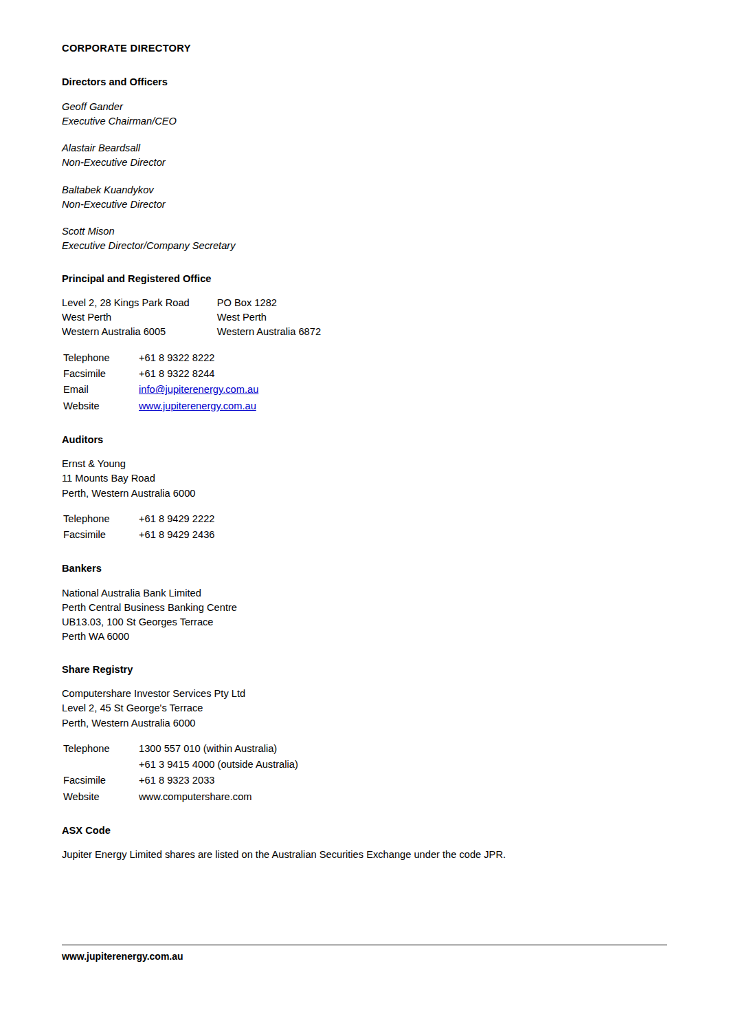CORPORATE DIRECTORY
Directors and Officers
Geoff Gander Executive Chairman/CEO
Alastair Beardsall Non-Executive Director
Baltabek Kuandykov Non-Executive Director
Scott Mison Executive Director/Company Secretary
Principal and Registered Office
| Level 2, 28 Kings Park Road | PO Box 1282 |
| West Perth | West Perth |
| Western Australia 6005 | Western Australia 6872 |
| Telephone | +61 8 9322 8222 |
| Facsimile | +61 8 9322 8244 |
| Email | info@jupiterenergy.com.au |
| Website | www.jupiterenergy.com.au |
Auditors
Ernst & Young
11 Mounts Bay Road
Perth, Western Australia 6000
| Telephone | +61 8 9429 2222 |
| Facsimile | +61 8 9429 2436 |
Bankers
National Australia Bank Limited
Perth Central Business Banking Centre
UB13.03, 100 St Georges Terrace
Perth WA 6000
Share Registry
Computershare Investor Services Pty Ltd
Level 2, 45 St George's Terrace
Perth, Western Australia 6000
| Telephone | 1300 557 010 (within Australia) |
| | +61 3 9415 4000 (outside Australia) |
| Facsimile | +61 8 9323 2033 |
| Website | www.computershare.com |
ASX Code
Jupiter Energy Limited shares are listed on the Australian Securities Exchange under the code JPR.
www.jupiterenergy.com.au